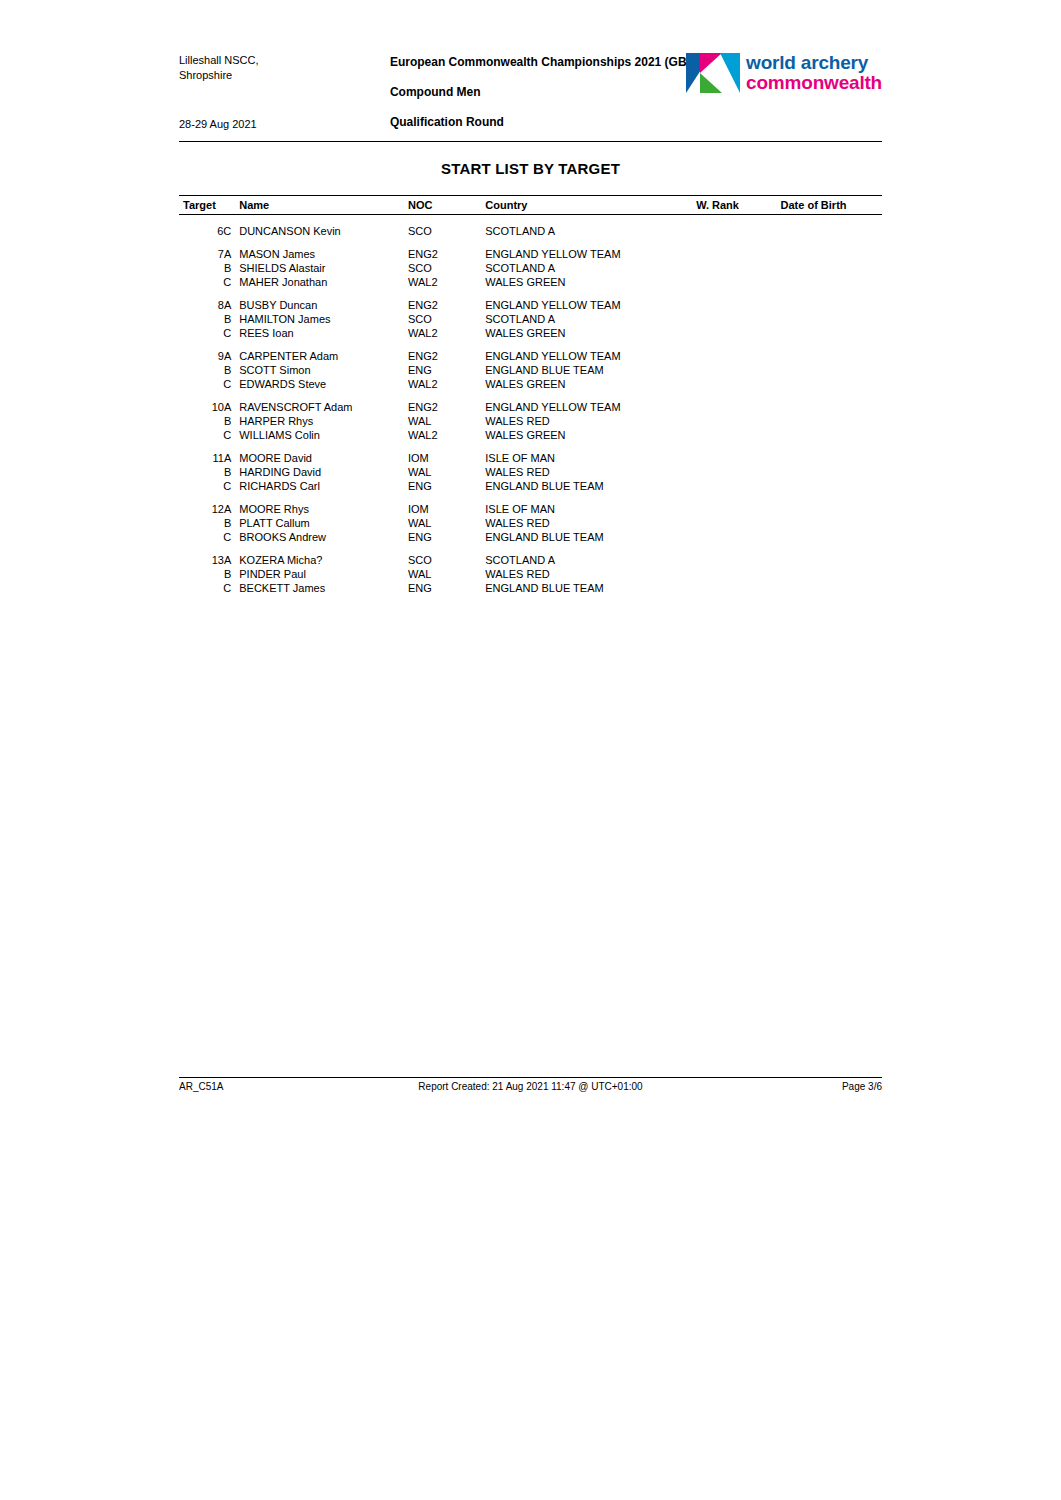Lilleshall NSCC,
Shropshire
28-29 Aug 2021
European Commonwealth Championships 2021 (GBR)
Compound Men
Qualification Round
world archery
commonwealth
START LIST BY TARGET
| Target | Name | NOC | Country | W. Rank | Date of Birth |
| --- | --- | --- | --- | --- | --- |
| 6C | DUNCANSON Kevin | SCO | SCOTLAND A | | |
| 7A | MASON James | ENG2 | ENGLAND YELLOW TEAM | | |
| B | SHIELDS Alastair | SCO | SCOTLAND A | | |
| C | MAHER Jonathan | WAL2 | WALES GREEN | | |
| 8A | BUSBY Duncan | ENG2 | ENGLAND YELLOW TEAM | | |
| B | HAMILTON James | SCO | SCOTLAND A | | |
| C | REES Ioan | WAL2 | WALES GREEN | | |
| 9A | CARPENTER Adam | ENG2 | ENGLAND YELLOW TEAM | | |
| B | SCOTT Simon | ENG | ENGLAND BLUE TEAM | | |
| C | EDWARDS Steve | WAL2 | WALES GREEN | | |
| 10A | RAVENSCROFT Adam | ENG2 | ENGLAND YELLOW TEAM | | |
| B | HARPER Rhys | WAL | WALES RED | | |
| C | WILLIAMS Colin | WAL2 | WALES GREEN | | |
| 11A | MOORE David | IOM | ISLE OF MAN | | |
| B | HARDING David | WAL | WALES RED | | |
| C | RICHARDS Carl | ENG | ENGLAND BLUE TEAM | | |
| 12A | MOORE Rhys | IOM | ISLE OF MAN | | |
| B | PLATT Callum | WAL | WALES RED | | |
| C | BROOKS Andrew | ENG | ENGLAND BLUE TEAM | | |
| 13A | KOZERA Micha? | SCO | SCOTLAND A | | |
| B | PINDER Paul | WAL | WALES RED | | |
| C | BECKETT James | ENG | ENGLAND BLUE TEAM | | |
AR_C51A
Report Created: 21 Aug 2021 11:47 @ UTC+01:00
Page 3/6